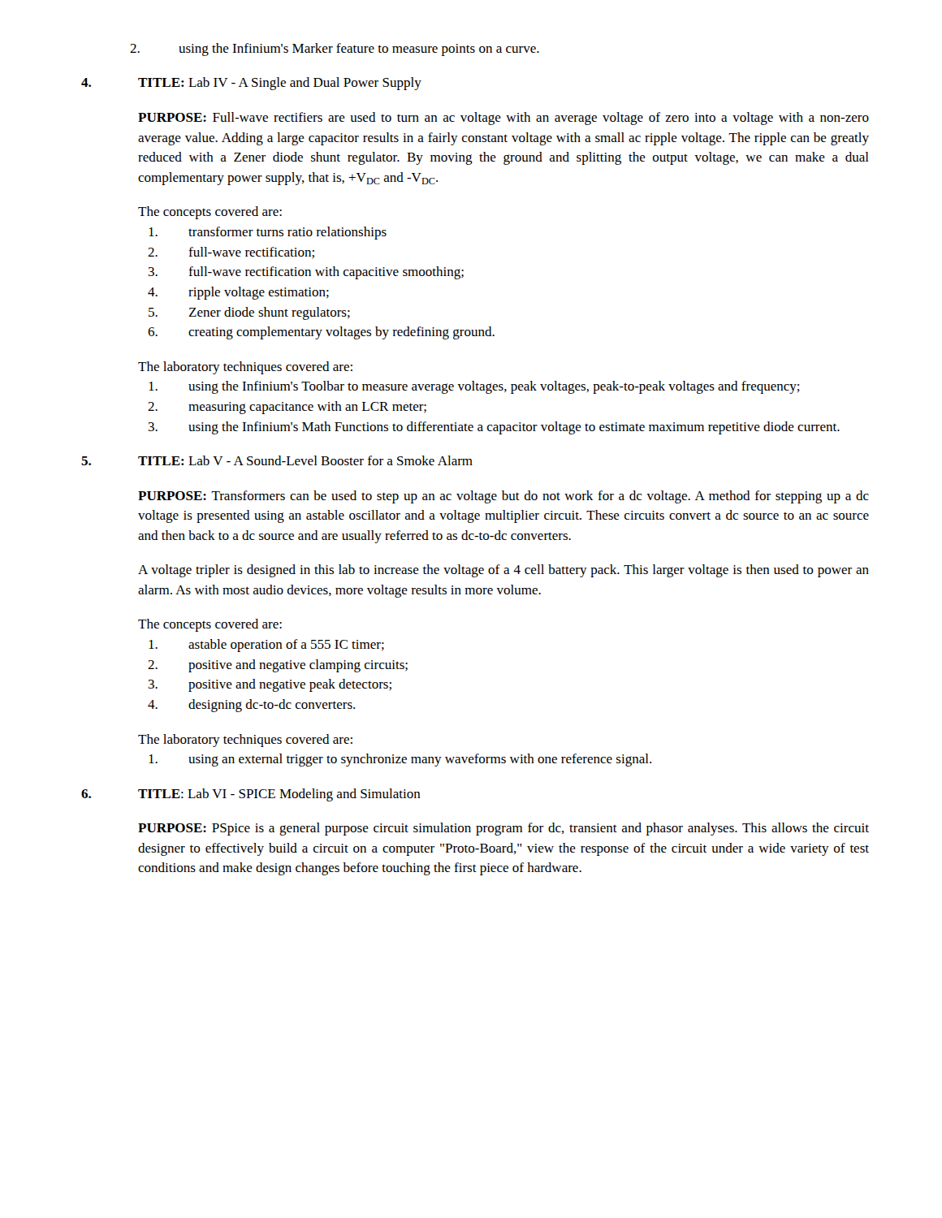2.
using the Infinium's Marker feature to measure points on a curve.
4.
TITLE: Lab IV - A Single and Dual Power Supply
PURPOSE: Full-wave rectifiers are used to turn an ac voltage with an average voltage of zero into a voltage with a non-zero average value. Adding a large capacitor results in a fairly constant voltage with a small ac ripple voltage. The ripple can be greatly reduced with a Zener diode shunt regulator. By moving the ground and splitting the output voltage, we can make a dual complementary power supply, that is, +VDC and -VDC.
The concepts covered are:
1. transformer turns ratio relationships
2. full-wave rectification;
3. full-wave rectification with capacitive smoothing;
4. ripple voltage estimation;
5. Zener diode shunt regulators;
6. creating complementary voltages by redefining ground.
The laboratory techniques covered are:
1. using the Infinium's Toolbar to measure average voltages, peak voltages, peak-to-peak voltages and frequency;
2. measuring capacitance with an LCR meter;
3. using the Infinium's Math Functions to differentiate a capacitor voltage to estimate maximum repetitive diode current.
5.
TITLE: Lab V - A Sound-Level Booster for a Smoke Alarm
PURPOSE: Transformers can be used to step up an ac voltage but do not work for a dc voltage. A method for stepping up a dc voltage is presented using an astable oscillator and a voltage multiplier circuit. These circuits convert a dc source to an ac source and then back to a dc source and are usually referred to as dc-to-dc converters.
A voltage tripler is designed in this lab to increase the voltage of a 4 cell battery pack. This larger voltage is then used to power an alarm. As with most audio devices, more voltage results in more volume.
The concepts covered are:
1. astable operation of a 555 IC timer;
2. positive and negative clamping circuits;
3. positive and negative peak detectors;
4. designing dc-to-dc converters.
The laboratory techniques covered are:
1. using an external trigger to synchronize many waveforms with one reference signal.
6.
TITLE: Lab VI - SPICE Modeling and Simulation
PURPOSE: PSpice is a general purpose circuit simulation program for dc, transient and phasor analyses. This allows the circuit designer to effectively build a circuit on a computer "Proto-Board," view the response of the circuit under a wide variety of test conditions and make design changes before touching the first piece of hardware.